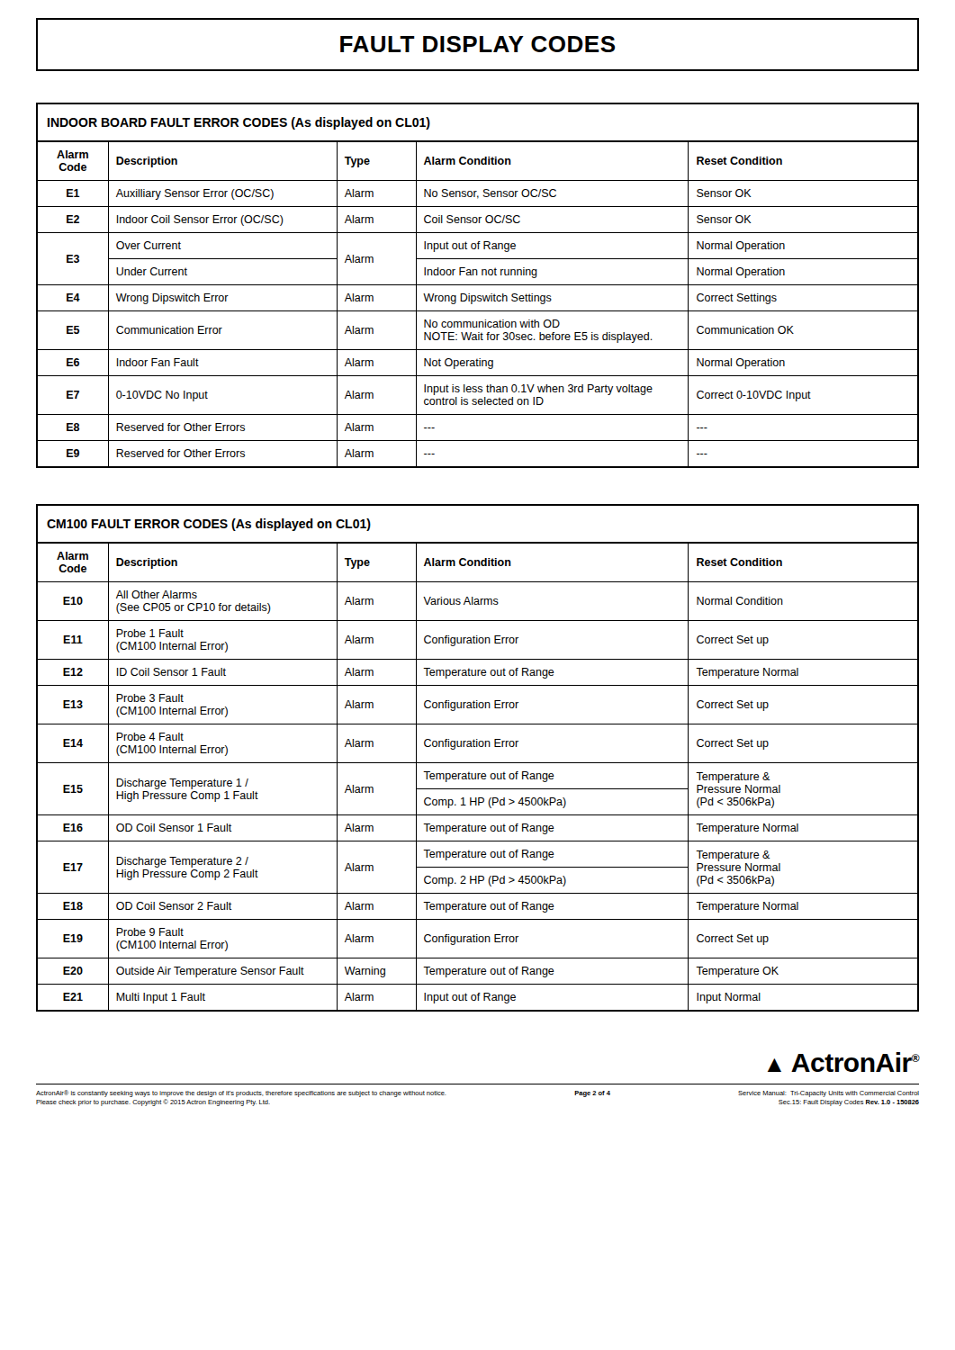FAULT DISPLAY CODES
INDOOR BOARD FAULT ERROR CODES (As displayed on CL01)
| Alarm Code | Description | Type | Alarm Condition | Reset Condition |
| --- | --- | --- | --- | --- |
| E1 | Auxilliary Sensor Error (OC/SC) | Alarm | No Sensor, Sensor OC/SC | Sensor OK |
| E2 | Indoor Coil Sensor Error (OC/SC) | Alarm | Coil Sensor OC/SC | Sensor OK |
| E3 | Over Current | Alarm | Input out of Range | Normal Operation |
| Under Current | Indoor Fan not running | Normal Operation |
| E4 | Wrong Dipswitch Error | Alarm | Wrong Dipswitch Settings | Correct Settings |
| E5 | Communication Error | Alarm | No communication with OD NOTE: Wait for 30sec. before E5 is displayed. | Communication OK |
| E6 | Indoor Fan Fault | Alarm | Not Operating | Normal Operation |
| E7 | 0-10VDC No Input | Alarm | Input is less than 0.1V when 3rd Party voltage control is selected on ID | Correct 0-10VDC Input |
| E8 | Reserved for Other Errors | Alarm | --- | --- |
| E9 | Reserved for Other Errors | Alarm | --- | --- |
CM100 FAULT ERROR CODES (As displayed on CL01)
| Alarm Code | Description | Type | Alarm Condition | Reset Condition |
| --- | --- | --- | --- | --- |
| E10 | All Other Alarms (See CP05 or CP10 for details) | Alarm | Various Alarms | Normal Condition |
| E11 | Probe 1 Fault (CM100 Internal Error) | Alarm | Configuration Error | Correct Set up |
| E12 | ID Coil Sensor 1 Fault | Alarm | Temperature out of Range | Temperature Normal |
| E13 | Probe 3 Fault (CM100 Internal Error) | Alarm | Configuration Error | Correct Set up |
| E14 | Probe 4 Fault (CM100 Internal Error) | Alarm | Configuration Error | Correct Set up |
| E15 | Discharge Temperature 1 / High Pressure Comp 1 Fault | Alarm | Temperature out of Range | Temperature & Pressure Normal (Pd < 3506kPa) |
| Comp. 1 HP (Pd > 4500kPa) |
| E16 | OD Coil Sensor 1 Fault | Alarm | Temperature out of Range | Temperature Normal |
| E17 | Discharge Temperature 2 / High Pressure Comp 2 Fault | Alarm | Temperature out of Range | Temperature & Pressure Normal (Pd < 3506kPa) |
| Comp. 2 HP (Pd > 4500kPa) |
| E18 | OD Coil Sensor 2 Fault | Alarm | Temperature out of Range | Temperature Normal |
| E19 | Probe 9 Fault (CM100 Internal Error) | Alarm | Configuration Error | Correct Set up |
| E20 | Outside Air Temperature Sensor Fault | Warning | Temperature out of Range | Temperature OK |
| E21 | Multi Input 1 Fault | Alarm | Input out of Range | Input Normal |
▲ActronAir®
ActronAir® is constantly seeking ways to improve the design of it's products, therefore specifications are subject to change without notice.
Please check prior to purchase. Copyright © 2015 Actron Engineering Pty. Ltd.
Page 2 of 4
Service Manual: Tri-Capacity Units with Commercial Control
Sec.15: Fault Display Codes Rev. 1.0 - 150826